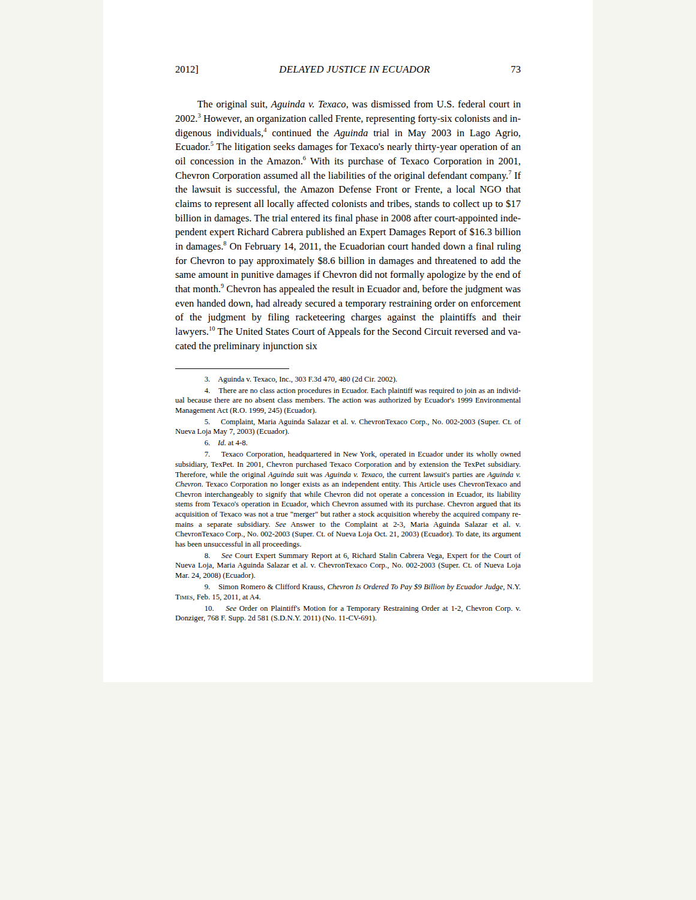2012] DELAYED JUSTICE IN ECUADOR 73
The original suit, Aguinda v. Texaco, was dismissed from U.S. federal court in 2002.3 However, an organization called Frente, representing forty-six colonists and indigenous individuals,4 continued the Aguinda trial in May 2003 in Lago Agrio, Ecuador.5 The litigation seeks damages for Texaco's nearly thirty-year operation of an oil concession in the Amazon.6 With its purchase of Texaco Corporation in 2001, Chevron Corporation assumed all the liabilities of the original defendant company.7 If the lawsuit is successful, the Amazon Defense Front or Frente, a local NGO that claims to represent all locally affected colonists and tribes, stands to collect up to $17 billion in damages. The trial entered its final phase in 2008 after court-appointed independent expert Richard Cabrera published an Expert Damages Report of $16.3 billion in damages.8 On February 14, 2011, the Ecuadorian court handed down a final ruling for Chevron to pay approximately $8.6 billion in damages and threatened to add the same amount in punitive damages if Chevron did not formally apologize by the end of that month.9 Chevron has appealed the result in Ecuador and, before the judgment was even handed down, had already secured a temporary restraining order on enforcement of the judgment by filing racketeering charges against the plaintiffs and their lawyers.10 The United States Court of Appeals for the Second Circuit reversed and vacated the preliminary injunction six
3. Aguinda v. Texaco, Inc., 303 F.3d 470, 480 (2d Cir. 2002).
4. There are no class action procedures in Ecuador. Each plaintiff was required to join as an individual because there are no absent class members. The action was authorized by Ecuador's 1999 Environmental Management Act (R.O. 1999, 245) (Ecuador).
5. Complaint, Maria Aguinda Salazar et al. v. ChevronTexaco Corp., No. 002-2003 (Super. Ct. of Nueva Loja May 7, 2003) (Ecuador).
6. Id. at 4-8.
7. Texaco Corporation, headquartered in New York, operated in Ecuador under its wholly owned subsidiary, TexPet. In 2001, Chevron purchased Texaco Corporation and by extension the TexPet subsidiary. Therefore, while the original Aguinda suit was Aguinda v. Texaco, the current lawsuit's parties are Aguinda v. Chevron. Texaco Corporation no longer exists as an independent entity. This Article uses ChevronTexaco and Chevron interchangeably to signify that while Chevron did not operate a concession in Ecuador, its liability stems from Texaco's operation in Ecuador, which Chevron assumed with its purchase. Chevron argued that its acquisition of Texaco was not a true "merger" but rather a stock acquisition whereby the acquired company remains a separate subsidiary. See Answer to the Complaint at 2-3, Maria Aguinda Salazar et al. v. ChevronTexaco Corp., No. 002-2003 (Super. Ct. of Nueva Loja Oct. 21, 2003) (Ecuador). To date, its argument has been unsuccessful in all proceedings.
8. See Court Expert Summary Report at 6, Richard Stalin Cabrera Vega, Expert for the Court of Nueva Loja, Maria Aguinda Salazar et al. v. ChevronTexaco Corp., No. 002-2003 (Super. Ct. of Nueva Loja Mar. 24, 2008) (Ecuador).
9. Simon Romero & Clifford Krauss, Chevron Is Ordered To Pay $9 Billion by Ecuador Judge, N.Y. Times, Feb. 15, 2011, at A4.
10. See Order on Plaintiff's Motion for a Temporary Restraining Order at 1-2, Chevron Corp. v. Donziger, 768 F. Supp. 2d 581 (S.D.N.Y. 2011) (No. 11-CV-691).